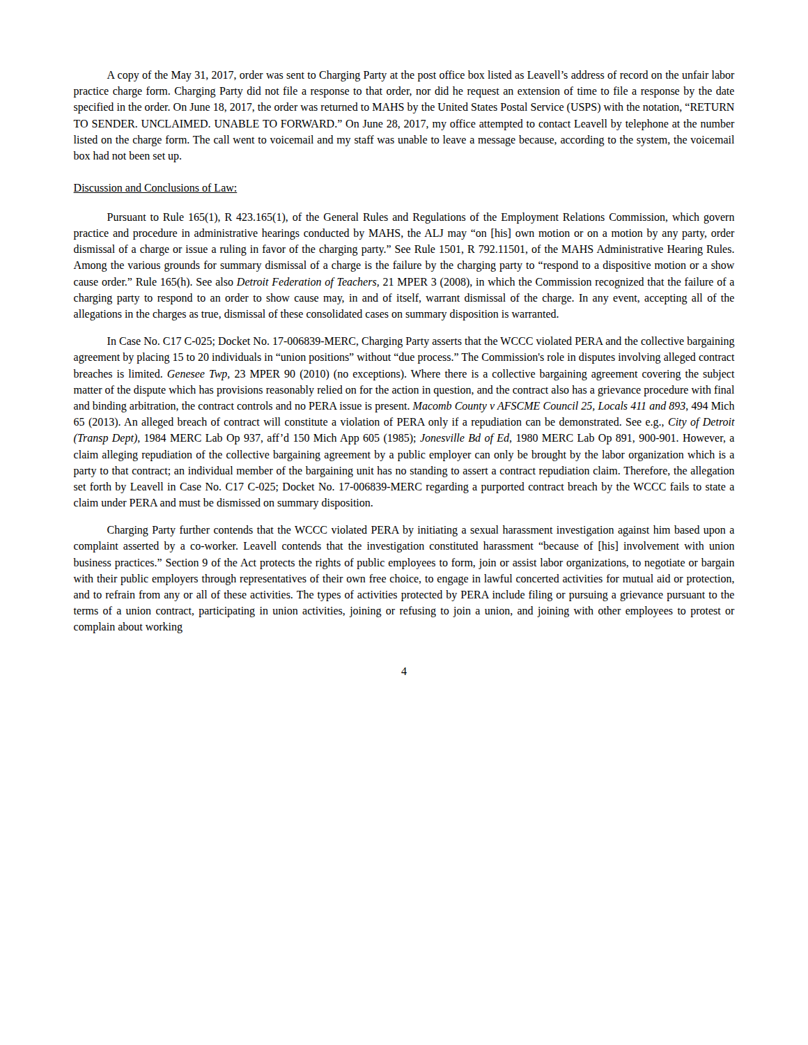A copy of the May 31, 2017, order was sent to Charging Party at the post office box listed as Leavell’s address of record on the unfair labor practice charge form. Charging Party did not file a response to that order, nor did he request an extension of time to file a response by the date specified in the order. On June 18, 2017, the order was returned to MAHS by the United States Postal Service (USPS) with the notation, “RETURN TO SENDER. UNCLAIMED. UNABLE TO FORWARD.” On June 28, 2017, my office attempted to contact Leavell by telephone at the number listed on the charge form. The call went to voicemail and my staff was unable to leave a message because, according to the system, the voicemail box had not been set up.
Discussion and Conclusions of Law:
Pursuant to Rule 165(1), R 423.165(1), of the General Rules and Regulations of the Employment Relations Commission, which govern practice and procedure in administrative hearings conducted by MAHS, the ALJ may “on [his] own motion or on a motion by any party, order dismissal of a charge or issue a ruling in favor of the charging party.” See Rule 1501, R 792.11501, of the MAHS Administrative Hearing Rules. Among the various grounds for summary dismissal of a charge is the failure by the charging party to “respond to a dispositive motion or a show cause order.” Rule 165(h). See also Detroit Federation of Teachers, 21 MPER 3 (2008), in which the Commission recognized that the failure of a charging party to respond to an order to show cause may, in and of itself, warrant dismissal of the charge. In any event, accepting all of the allegations in the charges as true, dismissal of these consolidated cases on summary disposition is warranted.
In Case No. C17 C-025; Docket No. 17-006839-MERC, Charging Party asserts that the WCCC violated PERA and the collective bargaining agreement by placing 15 to 20 individuals in “union positions” without “due process.” The Commission's role in disputes involving alleged contract breaches is limited. Genesee Twp, 23 MPER 90 (2010) (no exceptions). Where there is a collective bargaining agreement covering the subject matter of the dispute which has provisions reasonably relied on for the action in question, and the contract also has a grievance procedure with final and binding arbitration, the contract controls and no PERA issue is present. Macomb County v AFSCME Council 25, Locals 411 and 893, 494 Mich 65 (2013). An alleged breach of contract will constitute a violation of PERA only if a repudiation can be demonstrated. See e.g., City of Detroit (Transp Dept), 1984 MERC Lab Op 937, aff’d 150 Mich App 605 (1985); Jonesville Bd of Ed, 1980 MERC Lab Op 891, 900-901. However, a claim alleging repudiation of the collective bargaining agreement by a public employer can only be brought by the labor organization which is a party to that contract; an individual member of the bargaining unit has no standing to assert a contract repudiation claim. Therefore, the allegation set forth by Leavell in Case No. C17 C-025; Docket No. 17-006839-MERC regarding a purported contract breach by the WCCC fails to state a claim under PERA and must be dismissed on summary disposition.
Charging Party further contends that the WCCC violated PERA by initiating a sexual harassment investigation against him based upon a complaint asserted by a co-worker. Leavell contends that the investigation constituted harassment “because of [his] involvement with union business practices.” Section 9 of the Act protects the rights of public employees to form, join or assist labor organizations, to negotiate or bargain with their public employers through representatives of their own free choice, to engage in lawful concerted activities for mutual aid or protection, and to refrain from any or all of these activities. The types of activities protected by PERA include filing or pursuing a grievance pursuant to the terms of a union contract, participating in union activities, joining or refusing to join a union, and joining with other employees to protest or complain about working
4